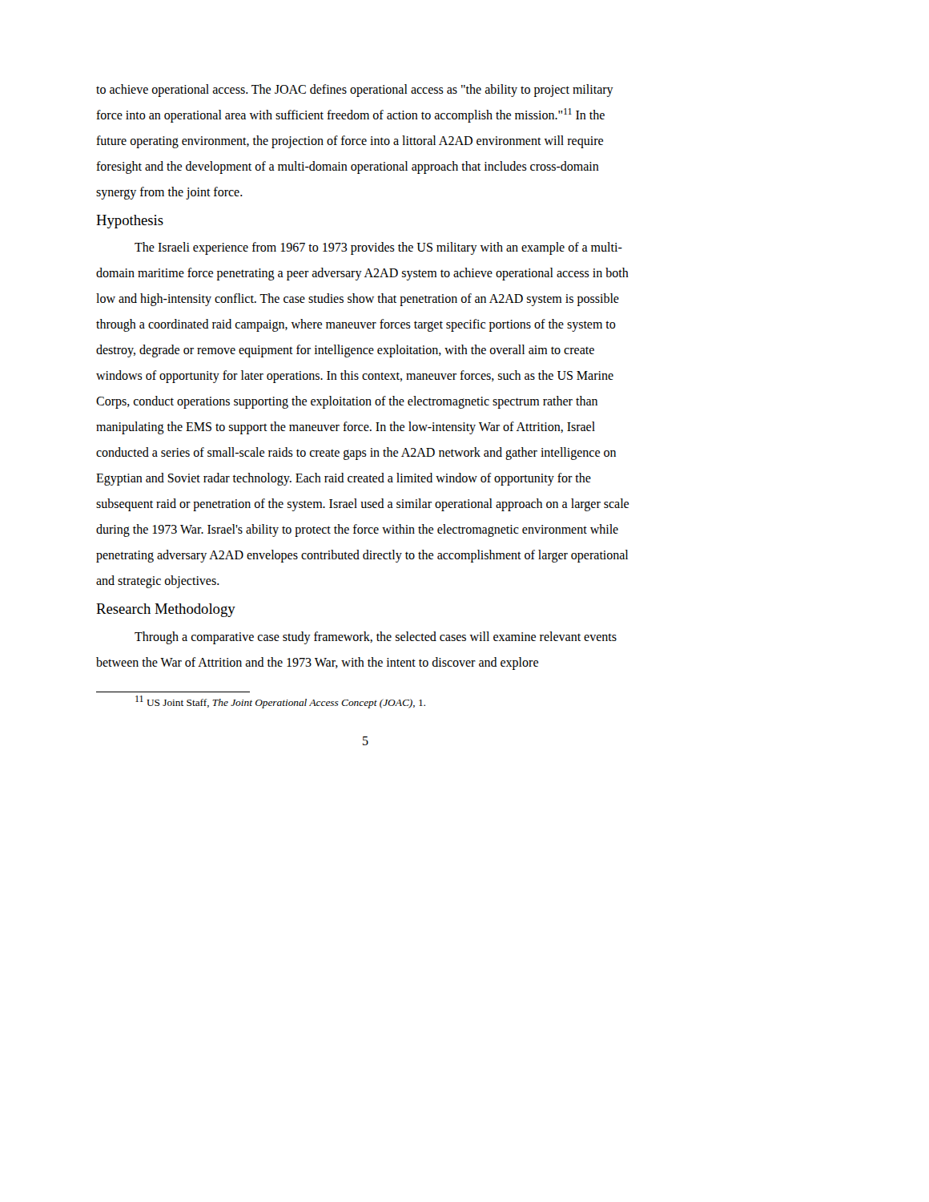to achieve operational access. The JOAC defines operational access as "the ability to project military force into an operational area with sufficient freedom of action to accomplish the mission."11 In the future operating environment, the projection of force into a littoral A2AD environment will require foresight and the development of a multi-domain operational approach that includes cross-domain synergy from the joint force.
Hypothesis
The Israeli experience from 1967 to 1973 provides the US military with an example of a multi-domain maritime force penetrating a peer adversary A2AD system to achieve operational access in both low and high-intensity conflict. The case studies show that penetration of an A2AD system is possible through a coordinated raid campaign, where maneuver forces target specific portions of the system to destroy, degrade or remove equipment for intelligence exploitation, with the overall aim to create windows of opportunity for later operations. In this context, maneuver forces, such as the US Marine Corps, conduct operations supporting the exploitation of the electromagnetic spectrum rather than manipulating the EMS to support the maneuver force. In the low-intensity War of Attrition, Israel conducted a series of small-scale raids to create gaps in the A2AD network and gather intelligence on Egyptian and Soviet radar technology. Each raid created a limited window of opportunity for the subsequent raid or penetration of the system. Israel used a similar operational approach on a larger scale during the 1973 War. Israel's ability to protect the force within the electromagnetic environment while penetrating adversary A2AD envelopes contributed directly to the accomplishment of larger operational and strategic objectives.
Research Methodology
Through a comparative case study framework, the selected cases will examine relevant events between the War of Attrition and the 1973 War, with the intent to discover and explore
11 US Joint Staff, The Joint Operational Access Concept (JOAC), 1.
5